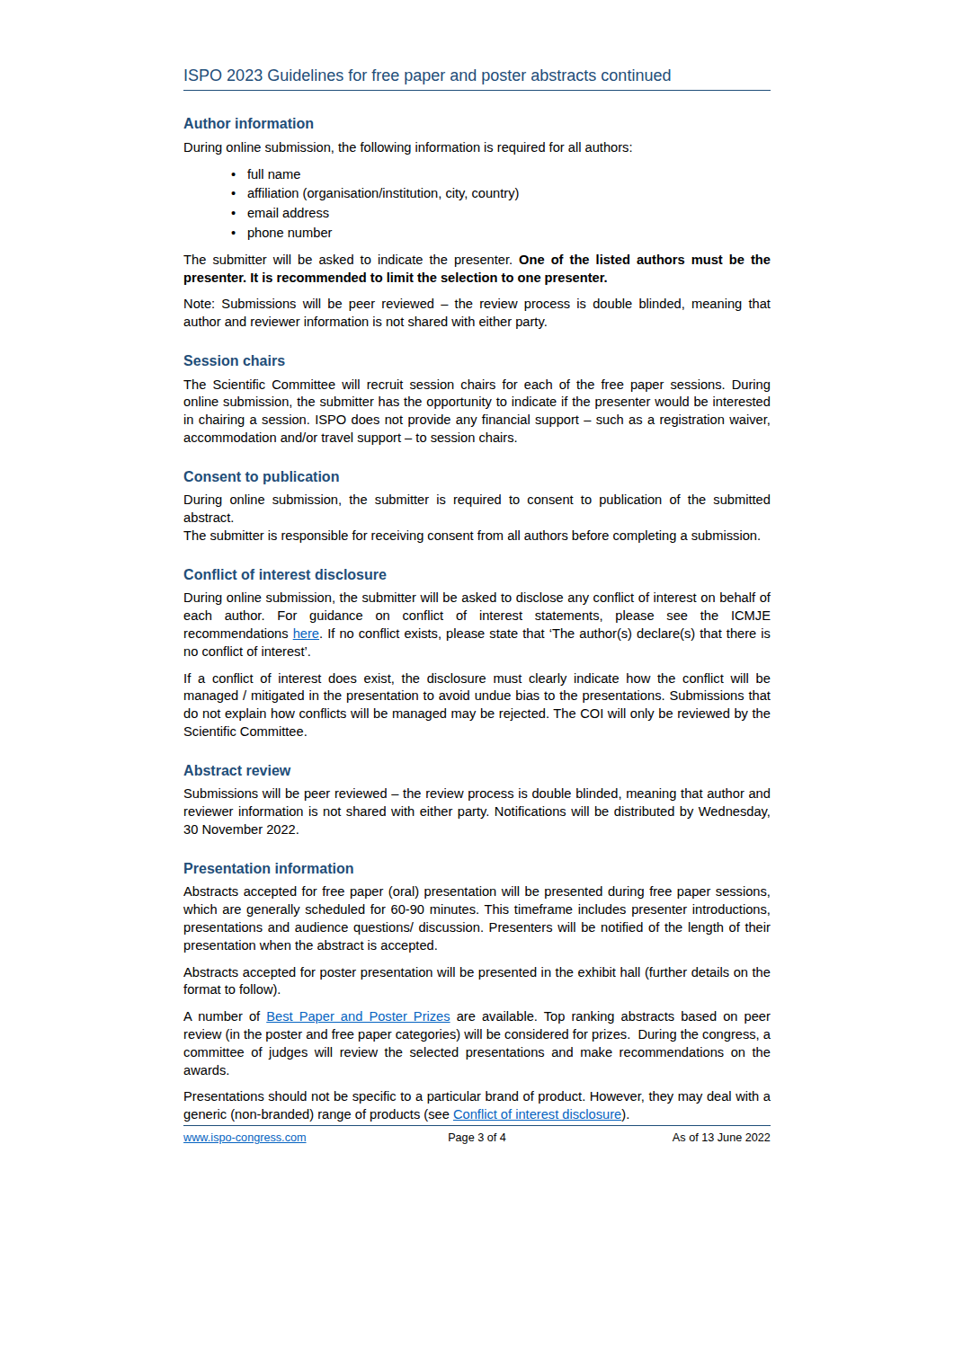ISPO 2023 Guidelines for free paper and poster abstracts continued
Author information
During online submission, the following information is required for all authors:
full name
affiliation (organisation/institution, city, country)
email address
phone number
The submitter will be asked to indicate the presenter. One of the listed authors must be the presenter. It is recommended to limit the selection to one presenter.
Note: Submissions will be peer reviewed – the review process is double blinded, meaning that author and reviewer information is not shared with either party.
Session chairs
The Scientific Committee will recruit session chairs for each of the free paper sessions. During online submission, the submitter has the opportunity to indicate if the presenter would be interested in chairing a session. ISPO does not provide any financial support – such as a registration waiver, accommodation and/or travel support – to session chairs.
Consent to publication
During online submission, the submitter is required to consent to publication of the submitted abstract.
The submitter is responsible for receiving consent from all authors before completing a submission.
Conflict of interest disclosure
During online submission, the submitter will be asked to disclose any conflict of interest on behalf of each author. For guidance on conflict of interest statements, please see the ICMJE recommendations here. If no conflict exists, please state that ‘The author(s) declare(s) that there is no conflict of interest’.
If a conflict of interest does exist, the disclosure must clearly indicate how the conflict will be managed / mitigated in the presentation to avoid undue bias to the presentations. Submissions that do not explain how conflicts will be managed may be rejected. The COI will only be reviewed by the Scientific Committee.
Abstract review
Submissions will be peer reviewed – the review process is double blinded, meaning that author and reviewer information is not shared with either party. Notifications will be distributed by Wednesday, 30 November 2022.
Presentation information
Abstracts accepted for free paper (oral) presentation will be presented during free paper sessions, which are generally scheduled for 60-90 minutes. This timeframe includes presenter introductions, presentations and audience questions/ discussion. Presenters will be notified of the length of their presentation when the abstract is accepted.
Abstracts accepted for poster presentation will be presented in the exhibit hall (further details on the format to follow).
A number of Best Paper and Poster Prizes are available. Top ranking abstracts based on peer review (in the poster and free paper categories) will be considered for prizes. During the congress, a committee of judges will review the selected presentations and make recommendations on the awards.
Presentations should not be specific to a particular brand of product. However, they may deal with a generic (non-branded) range of products (see Conflict of interest disclosure).
www.ispo-congress.com Page 3 of 4 As of 13 June 2022